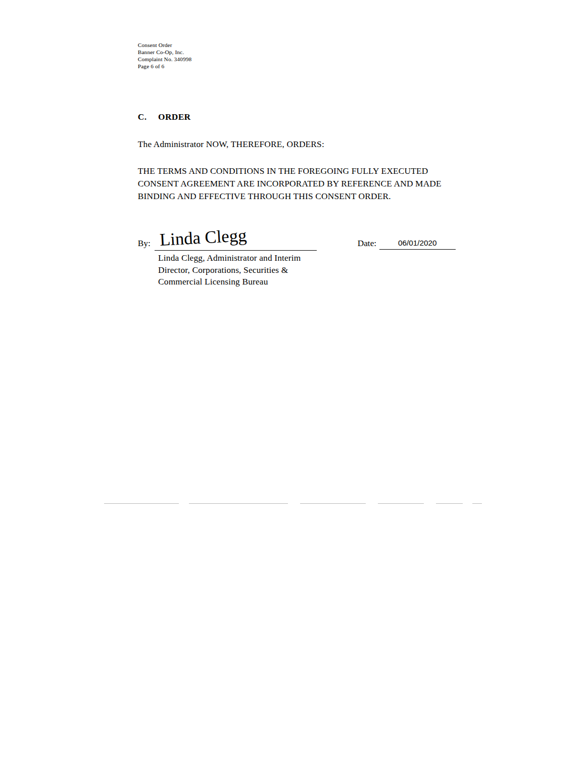Consent Order
Banner Co-Op, Inc.
Complaint No. 340998
Page 6 of 6
C. ORDER
The Administrator NOW, THEREFORE, ORDERS:
THE TERMS AND CONDITIONS IN THE FOREGOING FULLY EXECUTED CONSENT AGREEMENT ARE INCORPORATED BY REFERENCE AND MADE BINDING AND EFFECTIVE THROUGH THIS CONSENT ORDER.
By:
Linda Clegg
Date: 06/01/2020
Linda Clegg, Administrator and Interim
Director, Corporations, Securities &
Commercial Licensing Bureau